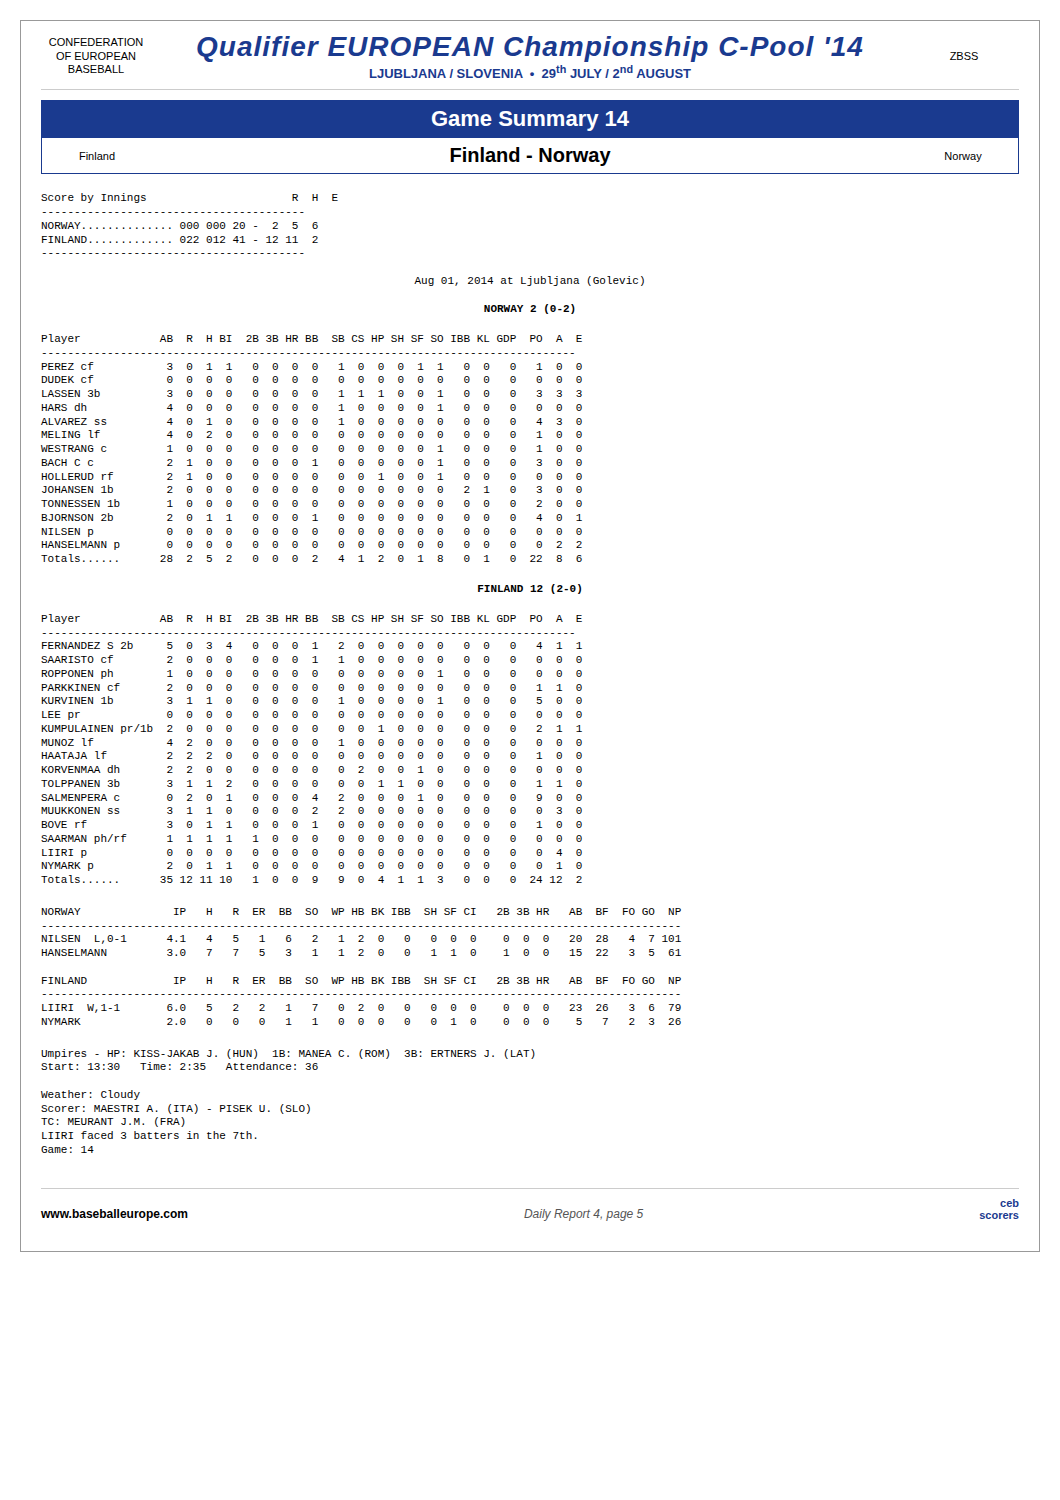CONFEDERATION OF EUROPEAN BASEBALL
Qualifier EUROPEAN Championship C-Pool '14
LJUBLJANA / SLOVENIA • 29th JULY / 2nd AUGUST
ZBSS
Game Summary 14
Finland
Finland - Norway
Norway
Score by Innings                      R  H  E
----------------------------------------
NORWAY.............. 000 000 20 -  2  5  6
FINLAND............. 022 012 41 - 12 11  2
----------------------------------------
Aug 01, 2014 at Ljubljana (Golevic)
NORWAY 2 (0-2)
Player            AB  R  H BI  2B 3B HR BB  SB CS HP SH SF SO IBB KL GDP  PO  A  E
---------------------------------------------------------------------------------
PEREZ cf           3  0  1  1   0  0  0  0   1  0  0  0  1  1   0  0   0   1  0  0
DUDEK cf           0  0  0  0   0  0  0  0   0  0  0  0  0  0   0  0   0   0  0  0
LASSEN 3b          3  0  0  0   0  0  0  0   1  1  1  0  0  1   0  0   0   3  3  3
HARS dh            4  0  0  0   0  0  0  0   1  0  0  0  0  1   0  0   0   0  0  0
ALVAREZ ss         4  0  1  0   0  0  0  0   1  0  0  0  0  0   0  0   0   4  3  0
MELING lf          4  0  2  0   0  0  0  0   0  0  0  0  0  0   0  0   0   1  0  0
WESTRANG c         1  0  0  0   0  0  0  0   0  0  0  0  0  1   0  0   0   1  0  0
BACH C c           2  1  0  0   0  0  0  1   0  0  0  0  0  1   0  0   0   3  0  0
HOLLERUD rf        2  1  0  0   0  0  0  0   0  0  1  0  0  1   0  0   0   0  0  0
JOHANSEN 1b        2  0  0  0   0  0  0  0   0  0  0  0  0  0   2  1   0   3  0  0
TONNESSEN 1b       1  0  0  0   0  0  0  0   0  0  0  0  0  0   0  0   0   2  0  0
BJORNSON 2b        2  0  1  1   0  0  0  1   0  0  0  0  0  0   0  0   0   4  0  1
NILSEN p           0  0  0  0   0  0  0  0   0  0  0  0  0  0   0  0   0   0  0  0
HANSELMANN p       0  0  0  0   0  0  0  0   0  0  0  0  0  0   0  0   0   0  2  2
Totals......      28  2  5  2   0  0  0  2   4  1  2  0  1  8   0  1   0  22  8  6
FINLAND 12 (2-0)
Player            AB  R  H BI  2B 3B HR BB  SB CS HP SH SF SO IBB KL GDP  PO  A  E
---------------------------------------------------------------------------------
FERNANDEZ S 2b     5  0  3  4   0  0  0  1   2  0  0  0  0  0   0  0   0   4  1  1
SAARISTO cf        2  0  0  0   0  0  0  1   1  0  0  0  0  0   0  0   0   0  0  0
ROPPONEN ph        1  0  0  0   0  0  0  0   0  0  0  0  0  1   0  0   0   0  0  0
PARKKINEN cf       2  0  0  0   0  0  0  0   0  0  0  0  0  0   0  0   0   1  1  0
KURVINEN 1b        3  1  1  0   0  0  0  0   1  0  0  0  0  1   0  0   0   5  0  0
LEE pr             0  0  0  0   0  0  0  0   0  0  0  0  0  0   0  0   0   0  0  0
KUMPULAINEN pr/1b  2  0  0  0   0  0  0  0   0  0  1  0  0  0   0  0   0   2  1  1
MUNOZ lf           4  2  0  0   0  0  0  0   1  0  0  0  0  0   0  0   0   0  0  0
HAATAJA lf         2  2  2  0   0  0  0  0   0  0  0  0  0  0   0  0   0   1  0  0
KORVENMAA dh       2  2  0  0   0  0  0  0   0  2  0  0  1  0   0  0   0   0  0  0
TOLPPANEN 3b       3  1  1  2   0  0  0  0   0  0  1  1  0  0   0  0   0   1  1  0
SALMENPERA c       0  2  0  1   0  0  0  4   2  0  0  0  1  0   0  0   0   9  0  0
MUUKKONEN ss       3  1  1  0   0  0  0  2   2  0  0  0  0  0   0  0   0   0  3  0
BOVE rf            3  0  1  1   0  0  0  1   0  0  0  0  0  0   0  0   0   1  0  0
SAARMAN ph/rf      1  1  1  1   1  0  0  0   0  0  0  0  0  0   0  0   0   0  0  0
LIIRI p            0  0  0  0   0  0  0  0   0  0  0  0  0  0   0  0   0   0  4  0
NYMARK p           2  0  1  1   0  0  0  0   0  0  0  0  0  0   0  0   0   0  1  0
Totals......      35 12 11 10   1  0  0  9   9  0  4  1  1  3   0  0   0  24 12  2
NORWAY              IP   H   R  ER  BB  SO  WP HB BK IBB  SH SF CI   2B 3B HR   AB  BF  FO GO  NP
-------------------------------------------------------------------------------------------------
NILSEN  L,0-1      4.1   4   5   1   6   2   1  2  0   0   0  0  0    0  0  0   20  28   4  7 101
HANSELMANN         3.0   7   7   5   3   1   1  2  0   0   1  1  0    1  0  0   15  22   3  5  61

FINLAND             IP   H   R  ER  BB  SO  WP HB BK IBB  SH SF CI   2B 3B HR   AB  BF  FO GO  NP
-------------------------------------------------------------------------------------------------
LIIRI  W,1-1       6.0   5   2   2   1   7   0  2  0   0   0  0  0    0  0  0   23  26   3  6  79
NYMARK             2.0   0   0   0   1   1   0  0  0   0   0  1  0    0  0  0    5   7   2  3  26
Umpires - HP: KISS-JAKAB J. (HUN)  1B: MANEA C. (ROM)  3B: ERTNERS J. (LAT)
Start: 13:30   Time: 2:35   Attendance: 36

Weather: Cloudy
Scorer: MAESTRI A. (ITA) - PISEK U. (SLO)
TC: MEURANT J.M. (FRA)
LIIRI faced 3 batters in the 7th.
Game: 14
www.baseballeurope.com
Daily Report 4, page 5
ceb
scorers